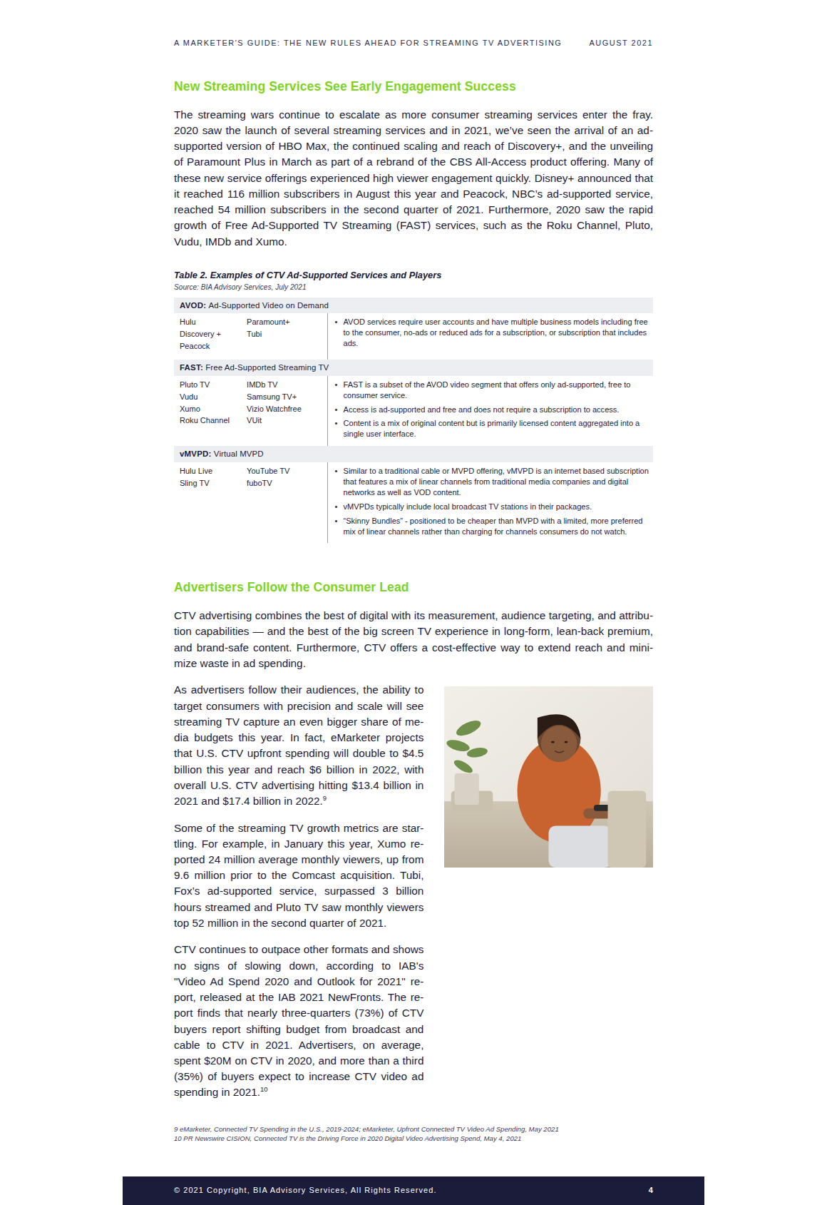A Marketer's Guide: The New Rules Ahead for Streaming TV Advertising
August 2021
New Streaming Services See Early Engagement Success
The streaming wars continue to escalate as more consumer streaming services enter the fray. 2020 saw the launch of several streaming services and in 2021, we’ve seen the arrival of an ad-supported version of HBO Max, the continued scaling and reach of Discovery+, and the unveiling of Paramount Plus in March as part of a rebrand of the CBS All-Access product offering. Many of these new service offerings experienced high viewer engagement quickly. Disney+ announced that it reached 116 million subscribers in August this year and Peacock, NBC’s ad-supported service, reached 54 million subscribers in the second quarter of 2021. Furthermore, 2020 saw the rapid growth of Free Ad-Supported TV Streaming (FAST) services, such as the Roku Channel, Pluto, Vudu, IMDb and Xumo.
Table 2. Examples of CTV Ad-Supported Services and Players
Source: BIA Advisory Services, July 2021
| AVOD: Ad-Supported Video on Demand |
| Hulu Discovery + Peacock | Paramount+ Tubi | AVOD services require user accounts and have multiple business models including free to the consumer, no-ads or reduced ads for a subscription, or subscription that includes ads. |
| FAST: Free Ad-Supported Streaming TV |
| Pluto TV Vudu Xumo Roku Channel | IMDb TV Samsung TV+ Vizio Watchfree VUit | FAST is a subset of the AVOD video segment that offers only ad-supported, free to consumer service. Access is ad-supported and free and does not require a subscription to access. Content is a mix of original content but is primarily licensed content aggregated into a single user interface. |
| vMVPD: Virtual MVPD |
| Hulu Live Sling TV | YouTube TV fuboTV | Similar to a traditional cable or MVPD offering, vMVPD is an internet based subscription that features a mix of linear channels from traditional media companies and digital networks as well as VOD content. vMVPDs typically include local broadcast TV stations in their packages. “Skinny Bundles” - positioned to be cheaper than MVPD with a limited, more preferred mix of linear channels rather than charging for channels consumers do not watch. |
Advertisers Follow the Consumer Lead
CTV advertising combines the best of digital with its measurement, audience targeting, and attribution capabilities — and the best of the big screen TV experience in long-form, lean-back premium, and brand-safe content. Furthermore, CTV offers a cost-effective way to extend reach and minimize waste in ad spending.
As advertisers follow their audiences, the ability to target consumers with precision and scale will see streaming TV capture an even bigger share of media budgets this year. In fact, eMarketer projects that U.S. CTV upfront spending will double to $4.5 billion this year and reach $6 billion in 2022, with overall U.S. CTV advertising hitting $13.4 billion in 2021 and $17.4 billion in 2022.9
Some of the streaming TV growth metrics are startling. For example, in January this year, Xumo reported 24 million average monthly viewers, up from 9.6 million prior to the Comcast acquisition. Tubi, Fox’s ad-supported service, surpassed 3 billion hours streamed and Pluto TV saw monthly viewers top 52 million in the second quarter of 2021.
CTV continues to outpace other formats and shows no signs of slowing down, according to IAB's "Video Ad Spend 2020 and Outlook for 2021" report, released at the IAB 2021 NewFronts. The report finds that nearly three-quarters (73%) of CTV buyers report shifting budget from broadcast and cable to CTV in 2021. Advertisers, on average, spent $20M on CTV in 2020, and more than a third (35%) of buyers expect to increase CTV video ad spending in 2021.10
9 eMarketer, Connected TV Spending in the U.S., 2019-2024; eMarketer, Upfront Connected TV Video Ad Spending, May 2021
10 PR Newswire CISION, Connected TV is the Driving Force in 2020 Digital Video Advertising Spend, May 4, 2021
© 2021 Copyright, BIA Advisory Services, All Rights Reserved.
4